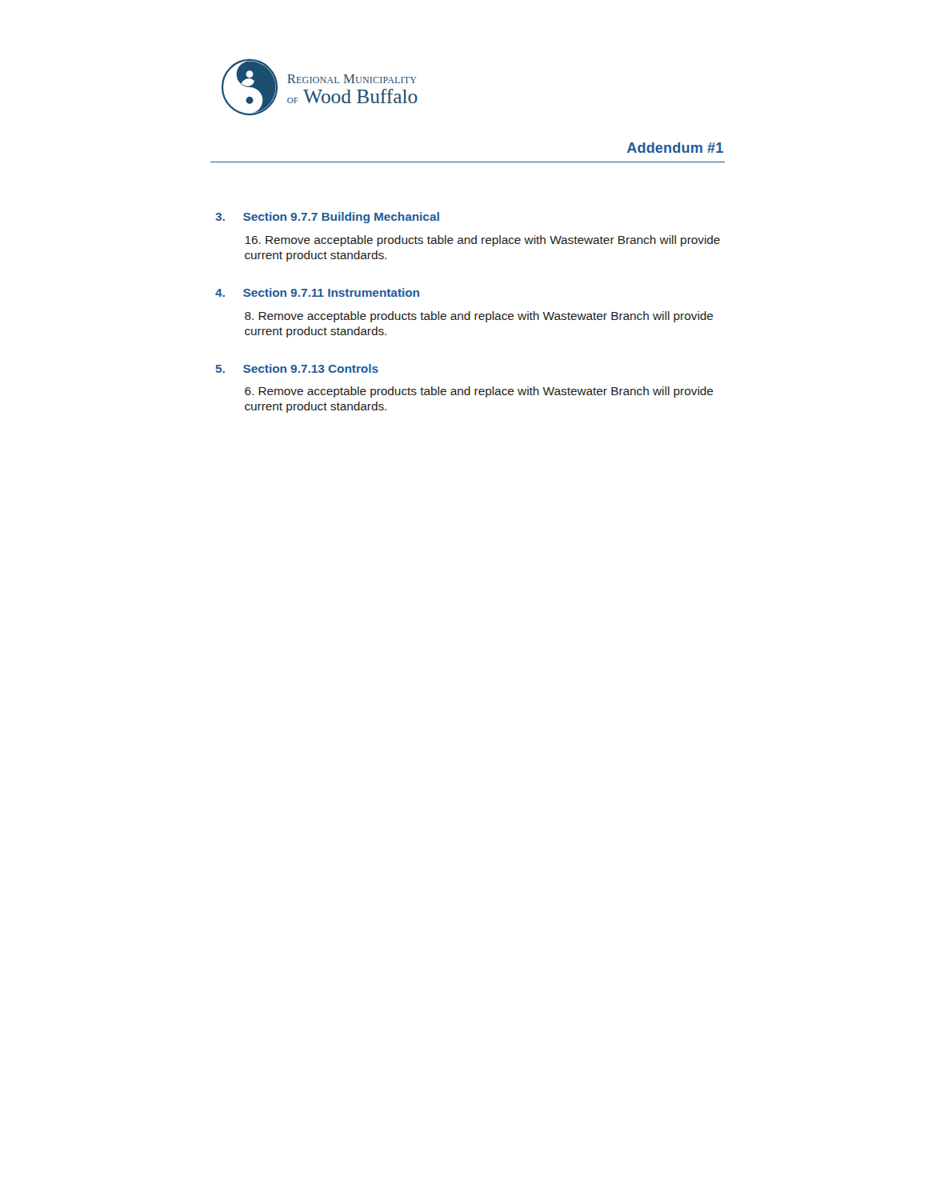Regional Municipality of Wood Buffalo
Addendum #1
3.
Section 9.7.7 Building Mechanical
16. Remove acceptable products table and replace with Wastewater Branch will provide current product standards.
4.
Section 9.7.11 Instrumentation
8. Remove acceptable products table and replace with Wastewater Branch will provide current product standards.
5.
Section 9.7.13 Controls
6. Remove acceptable products table and replace with Wastewater Branch will provide current product standards.